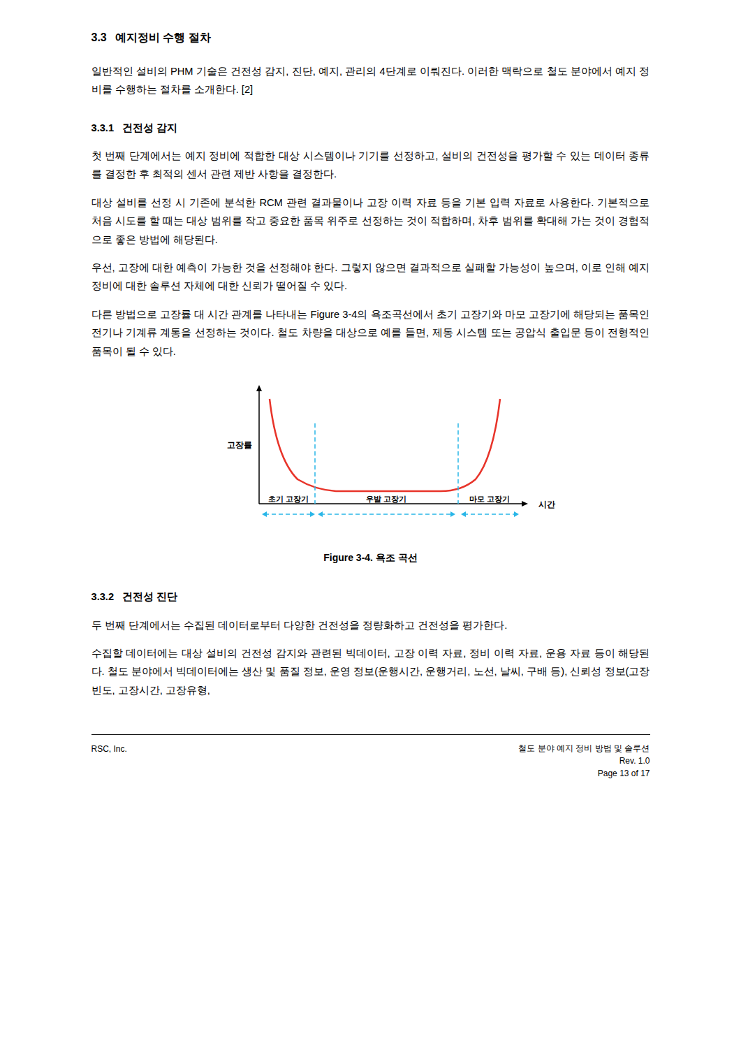3.3예지정비 수행 절차
일반적인 설비의 PHM 기술은 건전성 감지, 진단, 예지, 관리의 4단계로 이뤄진다. 이러한 맥락으로 철도 분야에서 예지 정비를 수행하는 절차를 소개한다. [2]
3.3.1건전성 감지
첫 번째 단계에서는 예지 정비에 적합한 대상 시스템이나 기기를 선정하고, 설비의 건전성을 평가할 수 있는 데이터 종류를 결정한 후 최적의 센서 관련 제반 사항을 결정한다.
대상 설비를 선정 시 기존에 분석한 RCM 관련 결과물이나 고장 이력 자료 등을 기본 입력 자료로 사용한다. 기본적으로 처음 시도를 할 때는 대상 범위를 작고 중요한 품목 위주로 선정하는 것이 적합하며, 차후 범위를 확대해 가는 것이 경험적으로 좋은 방법에 해당된다.
우선, 고장에 대한 예측이 가능한 것을 선정해야 한다. 그렇지 않으면 결과적으로 실패할 가능성이 높으며, 이로 인해 예지 정비에 대한 솔루션 자체에 대한 신뢰가 떨어질 수 있다.
다른 방법으로 고장률 대 시간 관계를 나타내는 Figure 3-4의 욕조곡선에서 초기 고장기와 마모 고장기에 해당되는 품목인 전기나 기계류 계통을 선정하는 것이다. 철도 차량을 대상으로 예를 들면, 제동 시스템 또는 공압식 출입문 등이 전형적인 품목이 될 수 있다.
고장률 시간 초기 고장기 우발 고장기 마모 고장기
Figure 3-4. 욕조 곡선
3.3.2건전성 진단
두 번째 단계에서는 수집된 데이터로부터 다양한 건전성을 정량화하고 건전성을 평가한다.
수집할 데이터에는 대상 설비의 건전성 감지와 관련된 빅데이터, 고장 이력 자료, 정비 이력 자료, 운용 자료 등이 해당된다. 철도 분야에서 빅데이터에는 생산 및 품질 정보, 운영 정보(운행시간, 운행거리, 노선, 날씨, 구배 등), 신뢰성 정보(고장빈도, 고장시간, 고장유형,
RSC, Inc.
철도 분야 예지 정비 방법 및 솔루션
Rev. 1.0
Page 13 of 17